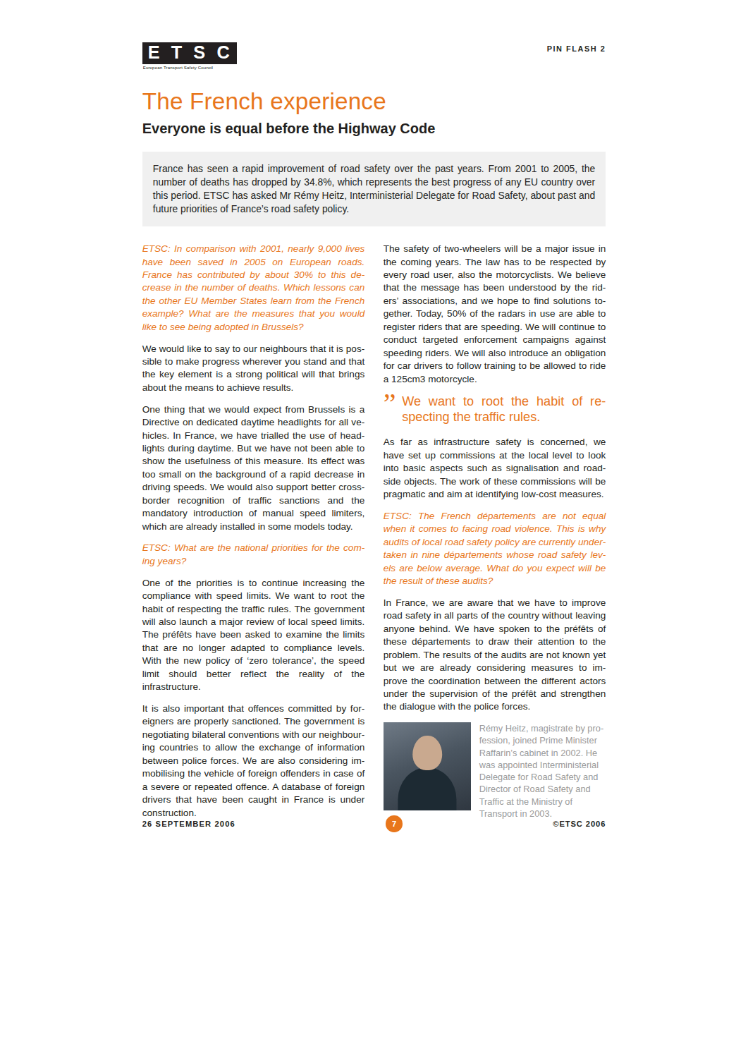E T S C European Transport Safety Council
PIN FLASH 2
The French experience
Everyone is equal before the Highway Code
France has seen a rapid improvement of road safety over the past years. From 2001 to 2005, the number of deaths has dropped by 34.8%, which represents the best progress of any EU country over this period. ETSC has asked Mr Rémy Heitz, Interministerial Delegate for Road Safety, about past and future priorities of France’s road safety policy.
ETSC: In comparison with 2001, nearly 9,000 lives have been saved in 2005 on European roads. France has contributed by about 30% to this decrease in the number of deaths. Which lessons can the other EU Member States learn from the French example? What are the measures that you would like to see being adopted in Brussels?
We would like to say to our neighbours that it is possible to make progress wherever you stand and that the key element is a strong political will that brings about the means to achieve results.
One thing that we would expect from Brussels is a Directive on dedicated daytime headlights for all vehicles. In France, we have trialled the use of headlights during daytime. But we have not been able to show the usefulness of this measure. Its effect was too small on the background of a rapid decrease in driving speeds. We would also support better cross-border recognition of traffic sanctions and the mandatory introduction of manual speed limiters, which are already installed in some models today.
ETSC: What are the national priorities for the coming years?
One of the priorities is to continue increasing the compliance with speed limits. We want to root the habit of respecting the traffic rules. The government will also launch a major review of local speed limits. The préfêts have been asked to examine the limits that are no longer adapted to compliance levels. With the new policy of ‘zero tolerance’, the speed limit should better reflect the reality of the infrastructure.
It is also important that offences committed by foreigners are properly sanctioned. The government is negotiating bilateral conventions with our neighbouring countries to allow the exchange of information between police forces. We are also considering immobilising the vehicle of foreign offenders in case of a severe or repeated offence. A database of foreign drivers that have been caught in France is under construction.
The safety of two-wheelers will be a major issue in the coming years. The law has to be respected by every road user, also the motorcyclists. We believe that the message has been understood by the riders’ associations, and we hope to find solutions together. Today, 50% of the radars in use are able to register riders that are speeding. We will continue to conduct targeted enforcement campaigns against speeding riders. We will also introduce an obligation for car drivers to follow training to be allowed to ride a 125cm3 motorcycle.
” We want to root the habit of respecting the traffic rules.
As far as infrastructure safety is concerned, we have set up commissions at the local level to look into basic aspects such as signalisation and roadside objects. The work of these commissions will be pragmatic and aim at identifying low-cost measures.
ETSC: The French départements are not equal when it comes to facing road violence. This is why audits of local road safety policy are currently undertaken in nine départements whose road safety levels are below average. What do you expect will be the result of these audits?
In France, we are aware that we have to improve road safety in all parts of the country without leaving anyone behind. We have spoken to the préfêts of these départements to draw their attention to the problem. The results of the audits are not known yet but we are already considering measures to improve the coordination between the different actors under the supervision of the préfêt and strengthen the dialogue with the police forces.
Rémy Heitz, magistrate by profession, joined Prime Minister Raffarin’s cabinet in 2002. He was appointed Interministerial Delegate for Road Safety and Director of Road Safety and Traffic at the Ministry of Transport in 2003.
26 SEPTEMBER 2006
7
©ETSC 2006